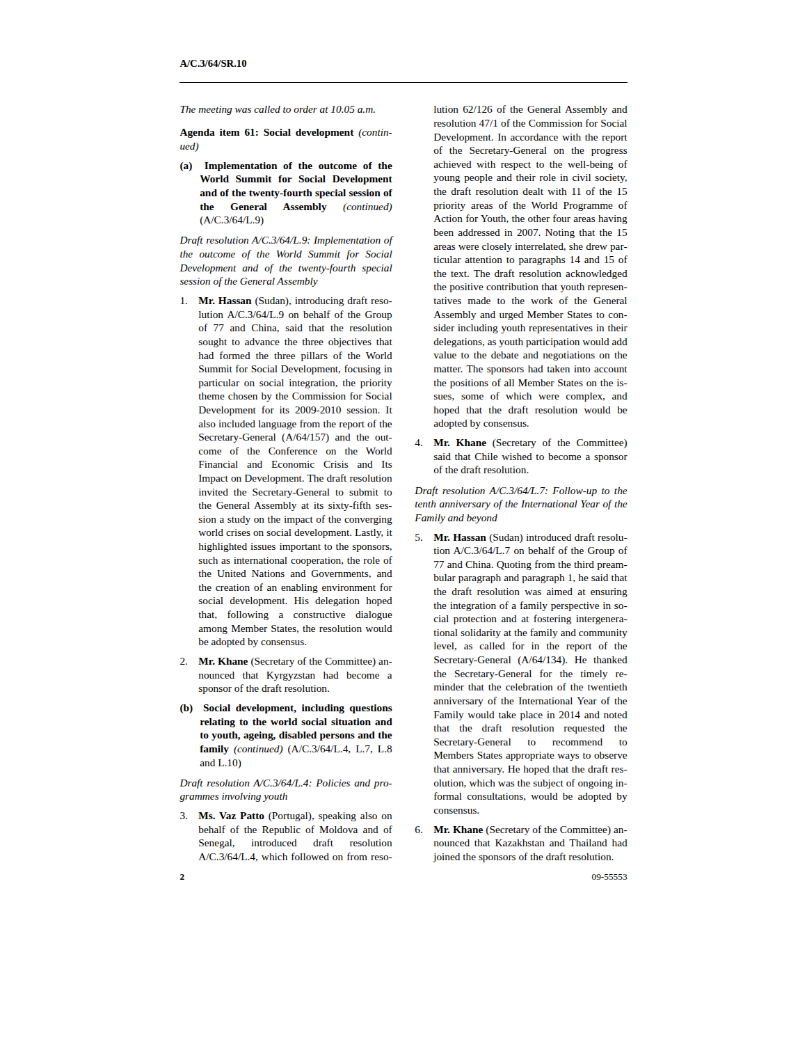A/C.3/64/SR.10
The meeting was called to order at 10.05 a.m.
Agenda item 61: Social development (continued)
(a) Implementation of the outcome of the World Summit for Social Development and of the twenty-fourth special session of the General Assembly (continued) (A/C.3/64/L.9)
Draft resolution A/C.3/64/L.9: Implementation of the outcome of the World Summit for Social Development and of the twenty-fourth special session of the General Assembly
1. Mr. Hassan (Sudan), introducing draft resolution A/C.3/64/L.9 on behalf of the Group of 77 and China, said that the resolution sought to advance the three objectives that had formed the three pillars of the World Summit for Social Development, focusing in particular on social integration, the priority theme chosen by the Commission for Social Development for its 2009-2010 session. It also included language from the report of the Secretary-General (A/64/157) and the outcome of the Conference on the World Financial and Economic Crisis and Its Impact on Development. The draft resolution invited the Secretary-General to submit to the General Assembly at its sixty-fifth session a study on the impact of the converging world crises on social development. Lastly, it highlighted issues important to the sponsors, such as international cooperation, the role of the United Nations and Governments, and the creation of an enabling environment for social development. His delegation hoped that, following a constructive dialogue among Member States, the resolution would be adopted by consensus.
2. Mr. Khane (Secretary of the Committee) announced that Kyrgyzstan had become a sponsor of the draft resolution.
(b) Social development, including questions relating to the world social situation and to youth, ageing, disabled persons and the family (continued) (A/C.3/64/L.4, L.7, L.8 and L.10)
Draft resolution A/C.3/64/L.4: Policies and programmes involving youth
3. Ms. Vaz Patto (Portugal), speaking also on behalf of the Republic of Moldova and of Senegal, introduced draft resolution A/C.3/64/L.4, which followed on from resolution 62/126 of the General Assembly and resolution 47/1 of the Commission for Social Development. In accordance with the report of the Secretary-General on the progress achieved with respect to the well-being of young people and their role in civil society, the draft resolution dealt with 11 of the 15 priority areas of the World Programme of Action for Youth, the other four areas having been addressed in 2007. Noting that the 15 areas were closely interrelated, she drew particular attention to paragraphs 14 and 15 of the text. The draft resolution acknowledged the positive contribution that youth representatives made to the work of the General Assembly and urged Member States to consider including youth representatives in their delegations, as youth participation would add value to the debate and negotiations on the matter. The sponsors had taken into account the positions of all Member States on the issues, some of which were complex, and hoped that the draft resolution would be adopted by consensus.
4. Mr. Khane (Secretary of the Committee) said that Chile wished to become a sponsor of the draft resolution.
Draft resolution A/C.3/64/L.7: Follow-up to the tenth anniversary of the International Year of the Family and beyond
5. Mr. Hassan (Sudan) introduced draft resolution A/C.3/64/L.7 on behalf of the Group of 77 and China. Quoting from the third preambular paragraph and paragraph 1, he said that the draft resolution was aimed at ensuring the integration of a family perspective in social protection and at fostering intergenerational solidarity at the family and community level, as called for in the report of the Secretary-General (A/64/134). He thanked the Secretary-General for the timely reminder that the celebration of the twentieth anniversary of the International Year of the Family would take place in 2014 and noted that the draft resolution requested the Secretary-General to recommend to Members States appropriate ways to observe that anniversary. He hoped that the draft resolution, which was the subject of ongoing informal consultations, would be adopted by consensus.
6. Mr. Khane (Secretary of the Committee) announced that Kazakhstan and Thailand had joined the sponsors of the draft resolution.
2 09-55553